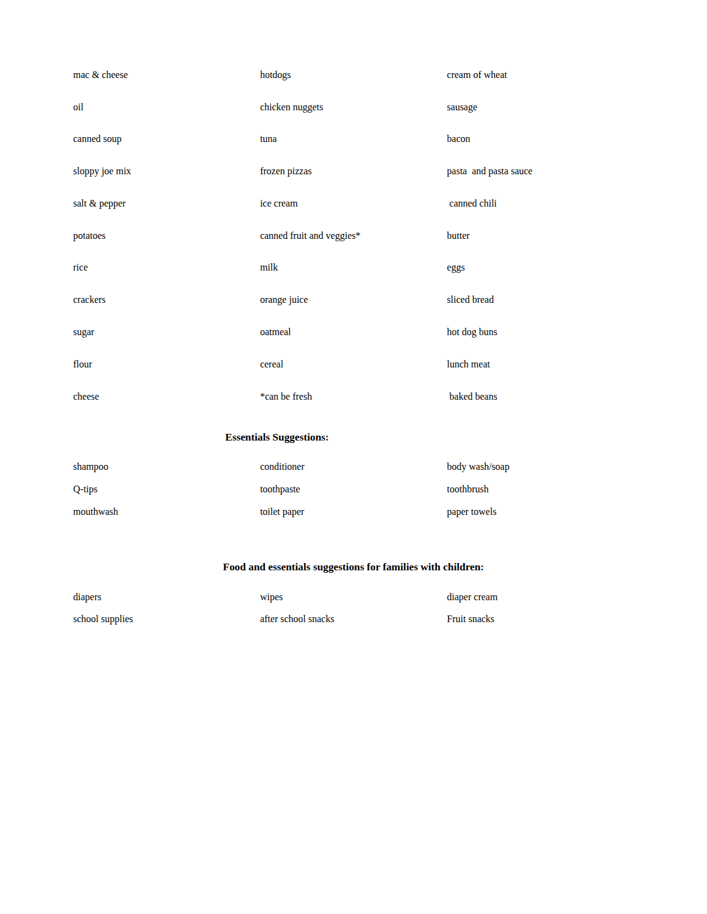| mac & cheese | hotdogs | cream of wheat |
| oil | chicken nuggets | sausage |
| canned soup | tuna | bacon |
| sloppy joe mix | frozen pizzas | pasta and pasta sauce |
| salt & pepper | ice cream | canned chili |
| potatoes | canned fruit and veggies* | butter |
| rice | milk | eggs |
| crackers | orange juice | sliced bread |
| sugar | oatmeal | hot dog buns |
| flour | cereal | lunch meat |
| cheese | *can be fresh | baked beans |
Essentials Suggestions:
| shampoo | conditioner | body wash/soap |
| Q-tips | toothpaste | toothbrush |
| mouthwash | toilet paper | paper towels |
Food and essentials suggestions for families with children:
| diapers | wipes | diaper cream |
| school supplies | after school snacks | Fruit snacks |